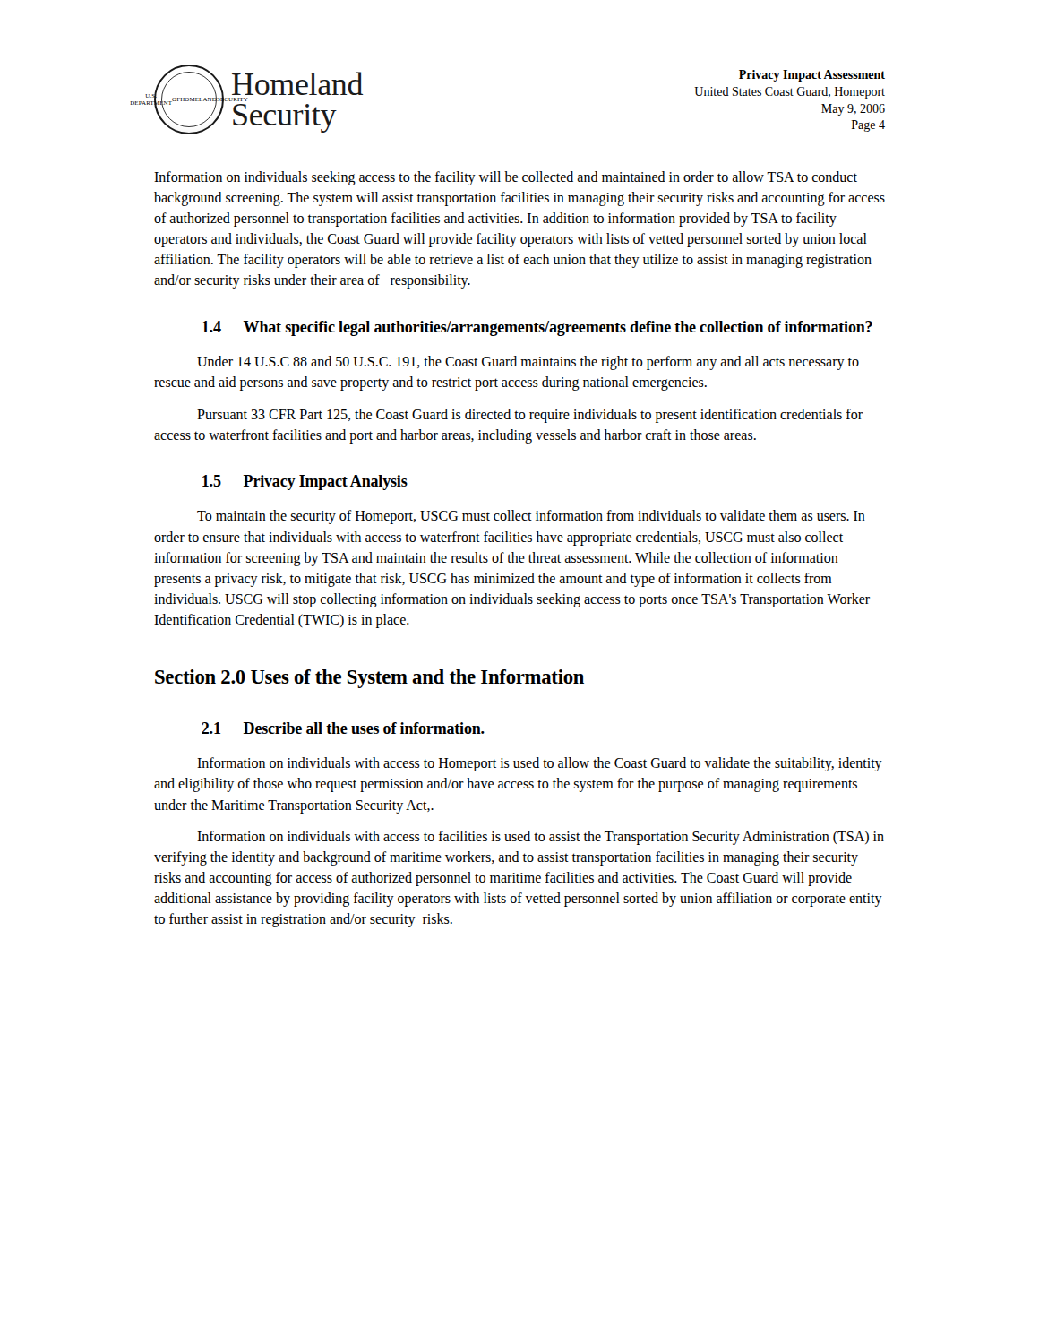U.S. DEPARTMENT OF HOMELAND SECURITY
HomelandSecurity
Privacy Impact Assessment
United States Coast Guard, Homeport
May 9, 2006
Page 4
Information on individuals seeking access to the facility will be collected and maintained in order to allow TSA to conduct background screening. The system will assist transportation facilities in managing their security risks and accounting for access of authorized personnel to transportation facilities and activities. In addition to information provided by TSA to facility operators and individuals, the Coast Guard will provide facility operators with lists of vetted personnel sorted by union local affiliation. The facility operators will be able to retrieve a list of each union that they utilize to assist in managing registration and/or security risks under their area of responsibility.
1.4 What specific legal authorities/arrangements/agreements define the collection of information?
Under 14 U.S.C 88 and 50 U.S.C. 191, the Coast Guard maintains the right to perform any and all acts necessary to rescue and aid persons and save property and to restrict port access during national emergencies.
Pursuant 33 CFR Part 125, the Coast Guard is directed to require individuals to present identification credentials for access to waterfront facilities and port and harbor areas, including vessels and harbor craft in those areas.
1.5 Privacy Impact Analysis
To maintain the security of Homeport, USCG must collect information from individuals to validate them as users. In order to ensure that individuals with access to waterfront facilities have appropriate credentials, USCG must also collect information for screening by TSA and maintain the results of the threat assessment. While the collection of information presents a privacy risk, to mitigate that risk, USCG has minimized the amount and type of information it collects from individuals. USCG will stop collecting information on individuals seeking access to ports once TSA's Transportation Worker Identification Credential (TWIC) is in place.
Section 2.0 Uses of the System and the Information
2.1 Describe all the uses of information.
Information on individuals with access to Homeport is used to allow the Coast Guard to validate the suitability, identity and eligibility of those who request permission and/or have access to the system for the purpose of managing requirements under the Maritime Transportation Security Act,.
Information on individuals with access to facilities is used to assist the Transportation Security Administration (TSA) in verifying the identity and background of maritime workers, and to assist transportation facilities in managing their security risks and accounting for access of authorized personnel to maritime facilities and activities. The Coast Guard will provide additional assistance by providing facility operators with lists of vetted personnel sorted by union affiliation or corporate entity to further assist in registration and/or security risks.